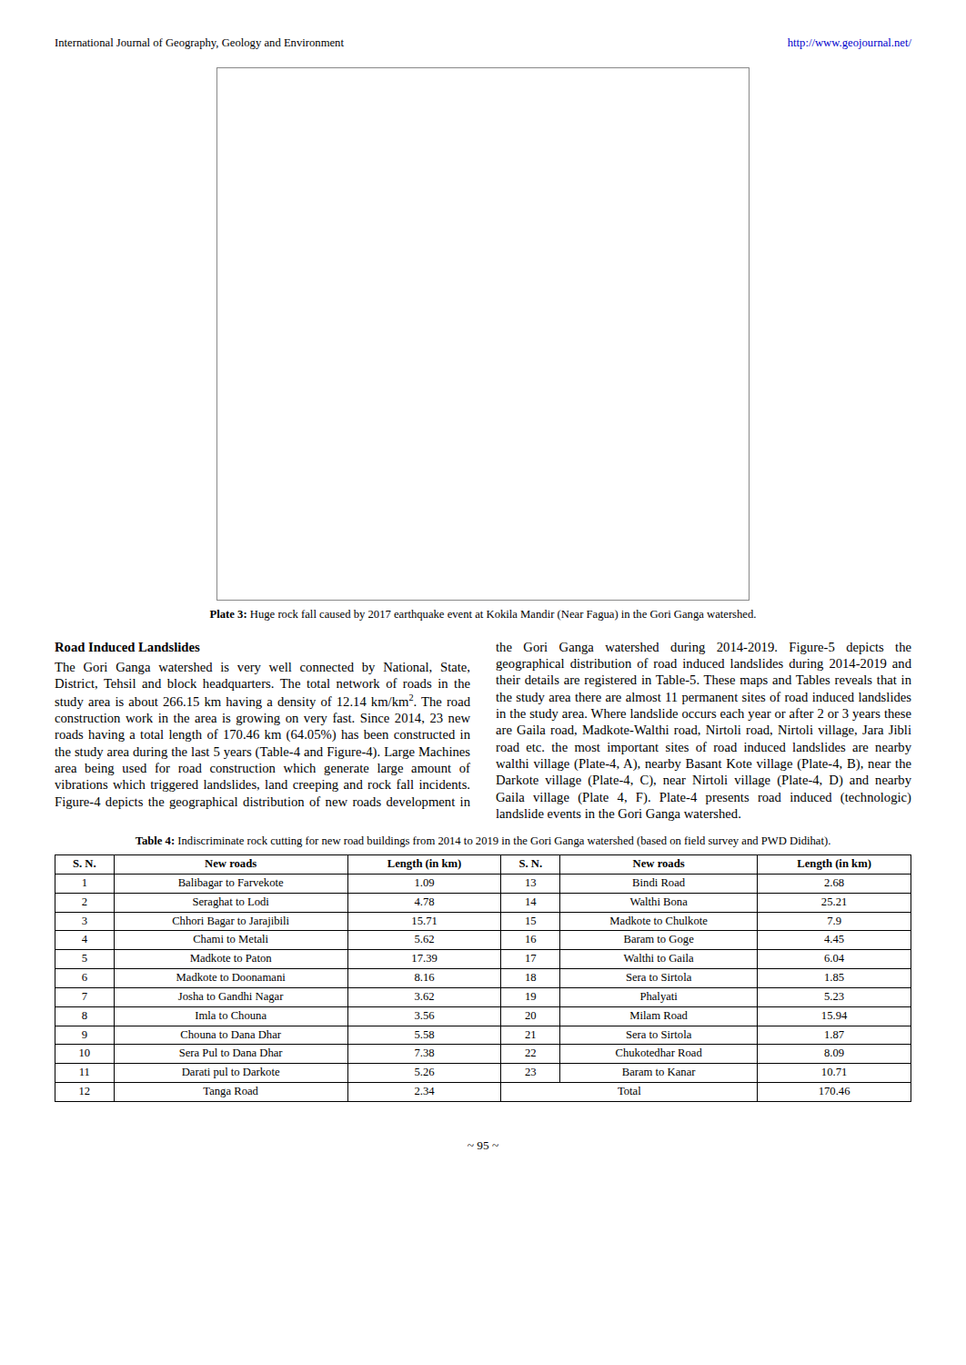International Journal of Geography, Geology and Environment http://www.geojournal.net/
Plate 3: Huge rock fall caused by 2017 earthquake event at Kokila Mandir (Near Fagua) in the Gori Ganga watershed.
Road Induced Landslides
The Gori Ganga watershed is very well connected by National, State, District, Tehsil and block headquarters. The total network of roads in the study area is about 266.15 km having a density of 12.14 km/km2. The road construction work in the area is growing on very fast. Since 2014, 23 new roads having a total length of 170.46 km (64.05%) has been constructed in the study area during the last 5 years (Table-4 and Figure-4). Large Machines area being used for road construction which generate large amount of vibrations which triggered landslides, land creeping and rock fall incidents. Figure-4 depicts the geographical distribution of new roads development in the Gori Ganga watershed during 2014-2019. Figure-5 depicts the geographical distribution of road induced landslides during 2014-2019 and their details are registered in Table-5. These maps and Tables reveals that in the study area there are almost 11 permanent sites of road induced landslides in the study area. Where landslide occurs each year or after 2 or 3 years these are Gaila road, Madkote-Walthi road, Nirtoli road, Nirtoli village, Jara Jibli road etc. the most important sites of road induced landslides are nearby walthi village (Plate-4, A), nearby Basant Kote village (Plate-4, B), near the Darkote village (Plate-4, C), near Nirtoli village (Plate-4, D) and nearby Gaila village (Plate 4, F). Plate-4 presents road induced (technologic) landslide events in the Gori Ganga watershed.
Table 4: Indiscriminate rock cutting for new road buildings from 2014 to 2019 in the Gori Ganga watershed (based on field survey and PWD Didihat).
| S. N. | New roads | Length (in km) | S. N. | New roads | Length (in km) |
| --- | --- | --- | --- | --- | --- |
| 1 | Balibagar to Farvekote | 1.09 | 13 | Bindi Road | 2.68 |
| 2 | Seraghat to Lodi | 4.78 | 14 | Walthi Bona | 25.21 |
| 3 | Chhori Bagar to Jarajibili | 15.71 | 15 | Madkote to Chulkote | 7.9 |
| 4 | Chami to Metali | 5.62 | 16 | Baram to Goge | 4.45 |
| 5 | Madkote to Paton | 17.39 | 17 | Walthi to Gaila | 6.04 |
| 6 | Madkote to Doonamani | 8.16 | 18 | Sera to Sirtola | 1.85 |
| 7 | Josha to Gandhi Nagar | 3.62 | 19 | Phalyati | 5.23 |
| 8 | Imla to Chouna | 3.56 | 20 | Milam Road | 15.94 |
| 9 | Chouna to Dana Dhar | 5.58 | 21 | Sera to Sirtola | 1.87 |
| 10 | Sera Pul to Dana Dhar | 7.38 | 22 | Chukotedhar Road | 8.09 |
| 11 | Darati pul to Darkote | 5.26 | 23 | Baram to Kanar | 10.71 |
| 12 | Tanga Road | 2.34 | Total | 170.46 |
~ 95 ~